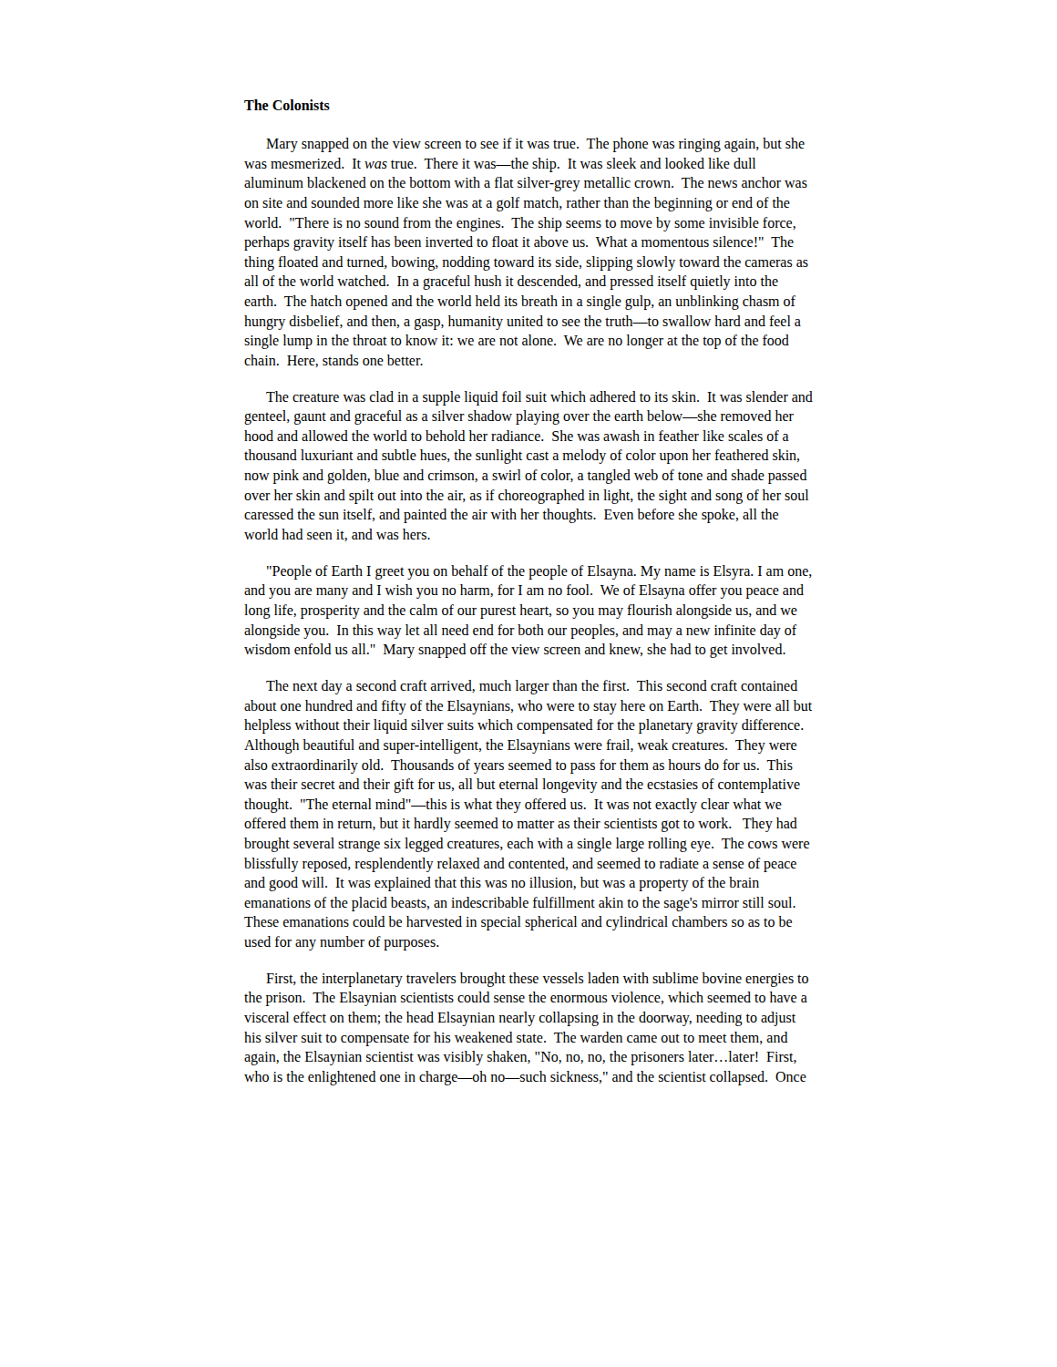The Colonists
Mary snapped on the view screen to see if it was true. The phone was ringing again, but she was mesmerized. It was true. There it was—the ship. It was sleek and looked like dull aluminum blackened on the bottom with a flat silver-grey metallic crown. The news anchor was on site and sounded more like she was at a golf match, rather than the beginning or end of the world. "There is no sound from the engines. The ship seems to move by some invisible force, perhaps gravity itself has been inverted to float it above us. What a momentous silence!" The thing floated and turned, bowing, nodding toward its side, slipping slowly toward the cameras as all of the world watched. In a graceful hush it descended, and pressed itself quietly into the earth. The hatch opened and the world held its breath in a single gulp, an unblinking chasm of hungry disbelief, and then, a gasp, humanity united to see the truth—to swallow hard and feel a single lump in the throat to know it: we are not alone. We are no longer at the top of the food chain. Here, stands one better.
The creature was clad in a supple liquid foil suit which adhered to its skin. It was slender and genteel, gaunt and graceful as a silver shadow playing over the earth below—she removed her hood and allowed the world to behold her radiance. She was awash in feather like scales of a thousand luxuriant and subtle hues, the sunlight cast a melody of color upon her feathered skin, now pink and golden, blue and crimson, a swirl of color, a tangled web of tone and shade passed over her skin and spilt out into the air, as if choreographed in light, the sight and song of her soul caressed the sun itself, and painted the air with her thoughts. Even before she spoke, all the world had seen it, and was hers.
"People of Earth I greet you on behalf of the people of Elsayna. My name is Elsyra. I am one, and you are many and I wish you no harm, for I am no fool. We of Elsayna offer you peace and long life, prosperity and the calm of our purest heart, so you may flourish alongside us, and we alongside you. In this way let all need end for both our peoples, and may a new infinite day of wisdom enfold us all." Mary snapped off the view screen and knew, she had to get involved.
The next day a second craft arrived, much larger than the first. This second craft contained about one hundred and fifty of the Elsaynians, who were to stay here on Earth. They were all but helpless without their liquid silver suits which compensated for the planetary gravity difference. Although beautiful and super-intelligent, the Elsaynians were frail, weak creatures. They were also extraordinarily old. Thousands of years seemed to pass for them as hours do for us. This was their secret and their gift for us, all but eternal longevity and the ecstasies of contemplative thought. "The eternal mind"—this is what they offered us. It was not exactly clear what we offered them in return, but it hardly seemed to matter as their scientists got to work. They had brought several strange six legged creatures, each with a single large rolling eye. The cows were blissfully reposed, resplendently relaxed and contented, and seemed to radiate a sense of peace and good will. It was explained that this was no illusion, but was a property of the brain emanations of the placid beasts, an indescribable fulfillment akin to the sage's mirror still soul. These emanations could be harvested in special spherical and cylindrical chambers so as to be used for any number of purposes.
First, the interplanetary travelers brought these vessels laden with sublime bovine energies to the prison. The Elsaynian scientists could sense the enormous violence, which seemed to have a visceral effect on them; the head Elsaynian nearly collapsing in the doorway, needing to adjust his silver suit to compensate for his weakened state. The warden came out to meet them, and again, the Elsaynian scientist was visibly shaken, "No, no, no, the prisoners later…later! First, who is the enlightened one in charge—oh no—such sickness," and the scientist collapsed. Once